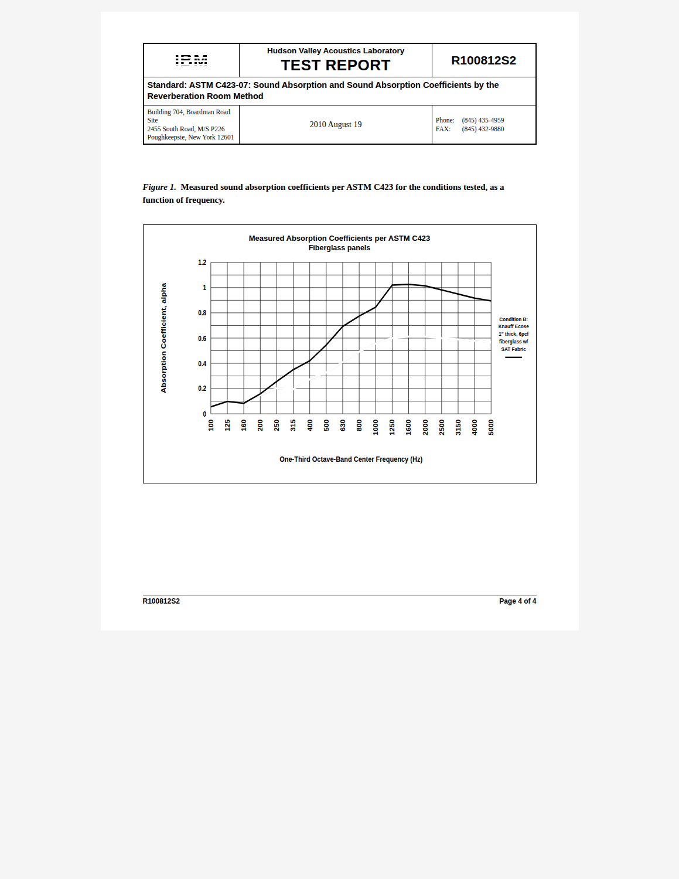| IBM | Hudson Valley Acoustics Laboratory TEST REPORT | R100812S2 |
| Standard: ASTM C423-07: Sound Absorption and Sound Absorption Coefficients by the Reverberation Room Method |
| Building 704, Boardman Road Site 2455 South Road, M/S P226 Poughkeepsie, New York 12601 | 2010 August 19 | Phone: (845) 435-4959 FAX: (845) 432-9880 |
Figure 1. Measured sound absorption coefficients per ASTM C423 for the conditions tested, as a function of frequency.
Measured Absorption Coefficients per ASTM C423
Fiberglass panels
0 0.2 0.4 0.6 0.8 1 1.2 Absorption Coefficient, alpha 100 125 160 200 250 315 400 500 630 800 1000 1250 1600 2000 2500 3150 4000 5000 One-Third Octave-Band Center Frequency (Hz) Condition B: Knauff Ecose 1" thick, 6pcf fiberglass w/ SAT Fabric
R100812S2 Page 4 of 4